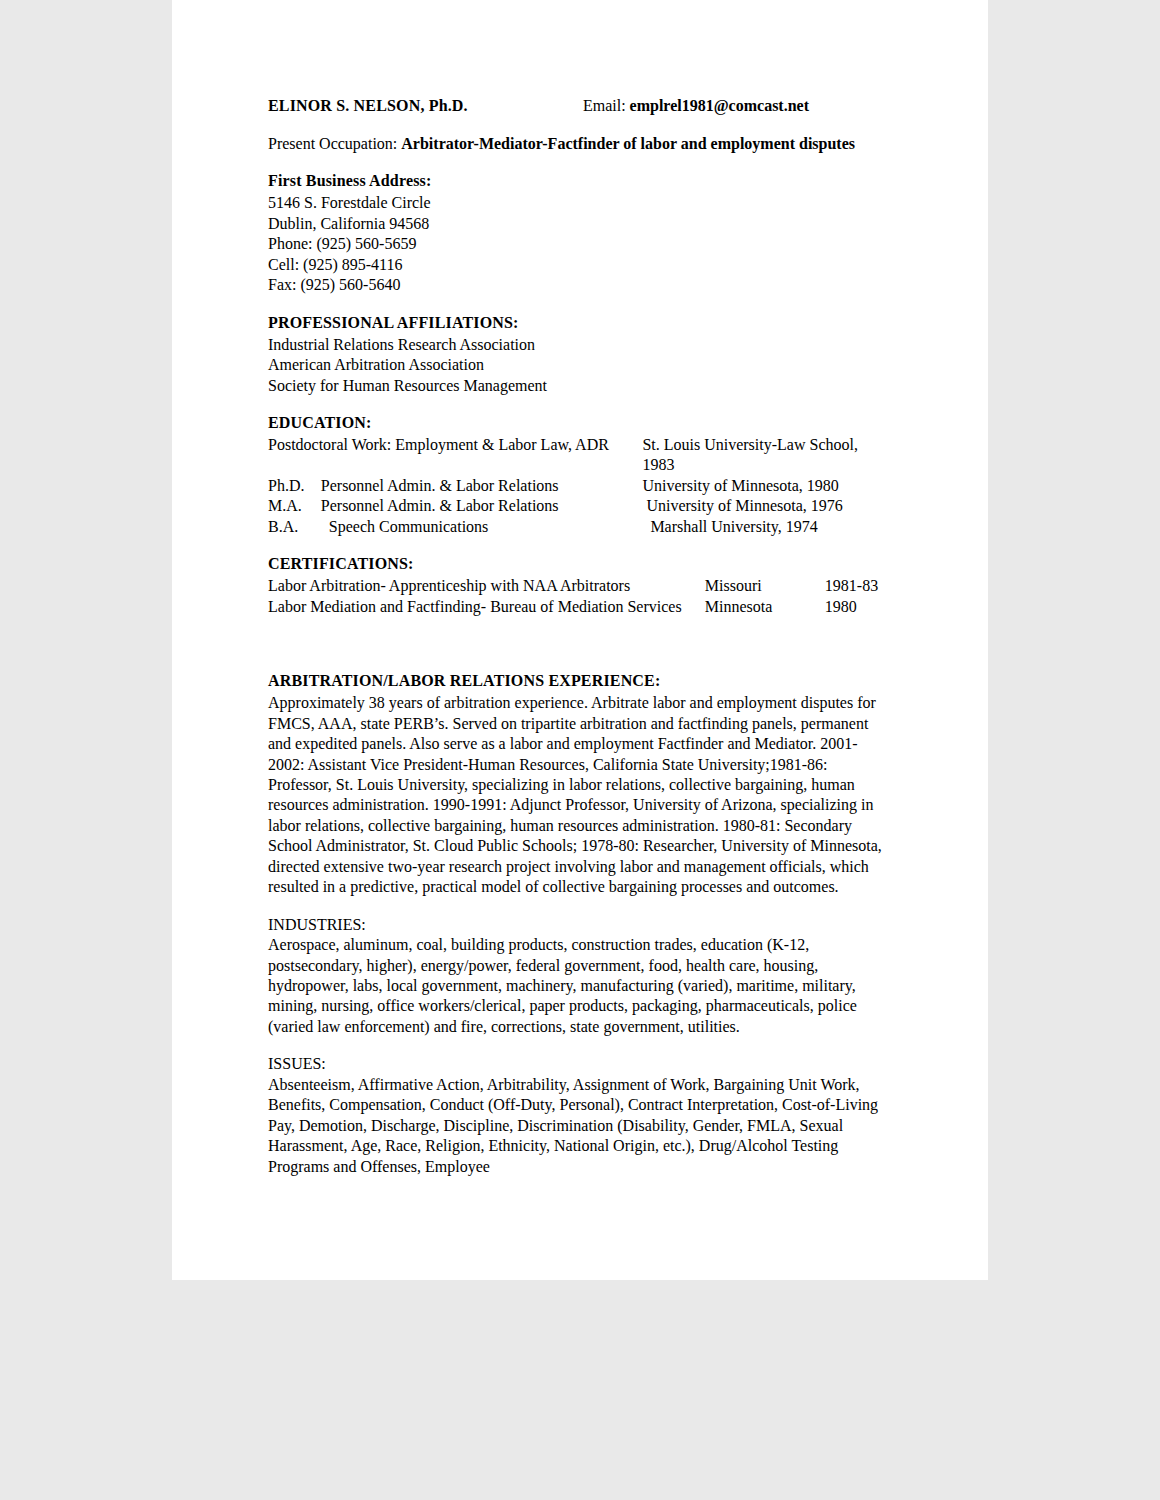ELINOR S. NELSON, Ph.D. Email: emplrel1981@comcast.net
Present Occupation: Arbitrator-Mediator-Factfinder of labor and employment disputes
First Business Address:
5146 S. Forestdale Circle
Dublin, California 94568
Phone: (925) 560-5659
Cell: (925) 895-4116
Fax: (925) 560-5640
PROFESSIONAL AFFILIATIONS:
Industrial Relations Research Association
American Arbitration Association
Society for Human Resources Management
EDUCATION:
| Postdoctoral Work: Employment & Labor Law, ADR | St. Louis University-Law School, 1983 |
| Ph.D. | Personnel Admin. & Labor Relations | University of Minnesota, 1980 |
| M.A. | Personnel Admin. & Labor Relations | University of Minnesota, 1976 |
| B.A. | Speech Communications | Marshall University, 1974 |
CERTIFICATIONS:
| Labor Arbitration- Apprenticeship with NAA Arbitrators | Missouri | 1981-83 |
| Labor Mediation and Factfinding- Bureau of Mediation Services | Minnesota | 1980 |
ARBITRATION/LABOR RELATIONS EXPERIENCE:
Approximately 38 years of arbitration experience. Arbitrate labor and employment disputes for FMCS, AAA, state PERB’s. Served on tripartite arbitration and factfinding panels, permanent and expedited panels. Also serve as a labor and employment Factfinder and Mediator. 2001-2002: Assistant Vice President-Human Resources, California State University;1981-86: Professor, St. Louis University, specializing in labor relations, collective bargaining, human resources administration. 1990-1991: Adjunct Professor, University of Arizona, specializing in labor relations, collective bargaining, human resources administration. 1980-81: Secondary School Administrator, St. Cloud Public Schools; 1978-80: Researcher, University of Minnesota, directed extensive two-year research project involving labor and management officials, which resulted in a predictive, practical model of collective bargaining processes and outcomes.
INDUSTRIES:
Aerospace, aluminum, coal, building products, construction trades, education (K-12, postsecondary, higher), energy/power, federal government, food, health care, housing, hydropower, labs, local government, machinery, manufacturing (varied), maritime, military, mining, nursing, office workers/clerical, paper products, packaging, pharmaceuticals, police (varied law enforcement) and fire, corrections, state government, utilities.
ISSUES:
Absenteeism, Affirmative Action, Arbitrability, Assignment of Work, Bargaining Unit Work, Benefits, Compensation, Conduct (Off-Duty, Personal), Contract Interpretation, Cost-of-Living Pay, Demotion, Discharge, Discipline, Discrimination (Disability, Gender, FMLA, Sexual Harassment, Age, Race, Religion, Ethnicity, National Origin, etc.), Drug/Alcohol Testing Programs and Offenses, Employee